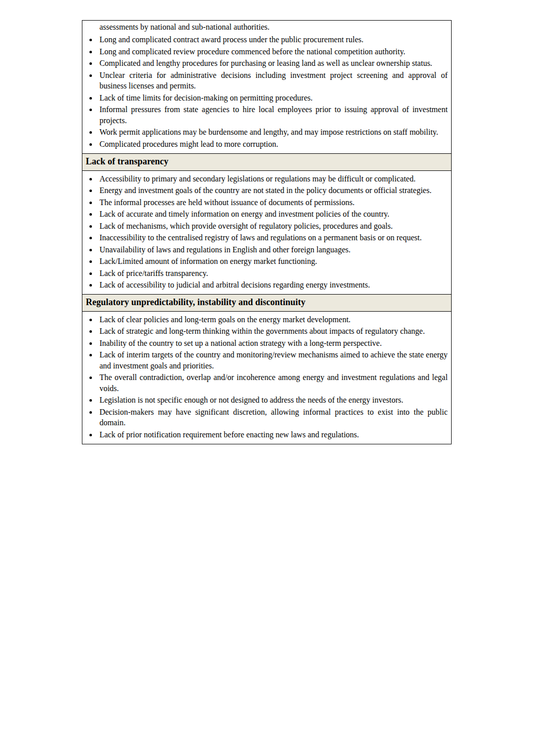| assessments by national and sub-national authorities. Long and complicated contract award process under the public procurement rules. Long and complicated review procedure commenced before the national competition authority. Complicated and lengthy procedures for purchasing or leasing land as well as unclear ownership status. Unclear criteria for administrative decisions including investment project screening and approval of business licenses and permits. Lack of time limits for decision-making on permitting procedures. Informal pressures from state agencies to hire local employees prior to issuing approval of investment projects. Work permit applications may be burdensome and lengthy, and may impose restrictions on staff mobility. Complicated procedures might lead to more corruption. |
| Lack of transparency |
| Accessibility to primary and secondary legislations or regulations may be difficult or complicated. Energy and investment goals of the country are not stated in the policy documents or official strategies. The informal processes are held without issuance of documents of permissions. Lack of accurate and timely information on energy and investment policies of the country. Lack of mechanisms, which provide oversight of regulatory policies, procedures and goals. Inaccessibility to the centralised registry of laws and regulations on a permanent basis or on request. Unavailability of laws and regulations in English and other foreign languages. Lack/Limited amount of information on energy market functioning. Lack of price/tariffs transparency. Lack of accessibility to judicial and arbitral decisions regarding energy investments. |
| Regulatory unpredictability, instability and discontinuity |
| Lack of clear policies and long-term goals on the energy market development. Lack of strategic and long-term thinking within the governments about impacts of regulatory change. Inability of the country to set up a national action strategy with a long-term perspective. Lack of interim targets of the country and monitoring/review mechanisms aimed to achieve the state energy and investment goals and priorities. The overall contradiction, overlap and/or incoherence among energy and investment regulations and legal voids. Legislation is not specific enough or not designed to address the needs of the energy investors. Decision-makers may have significant discretion, allowing informal practices to exist into the public domain. Lack of prior notification requirement before enacting new laws and regulations. |